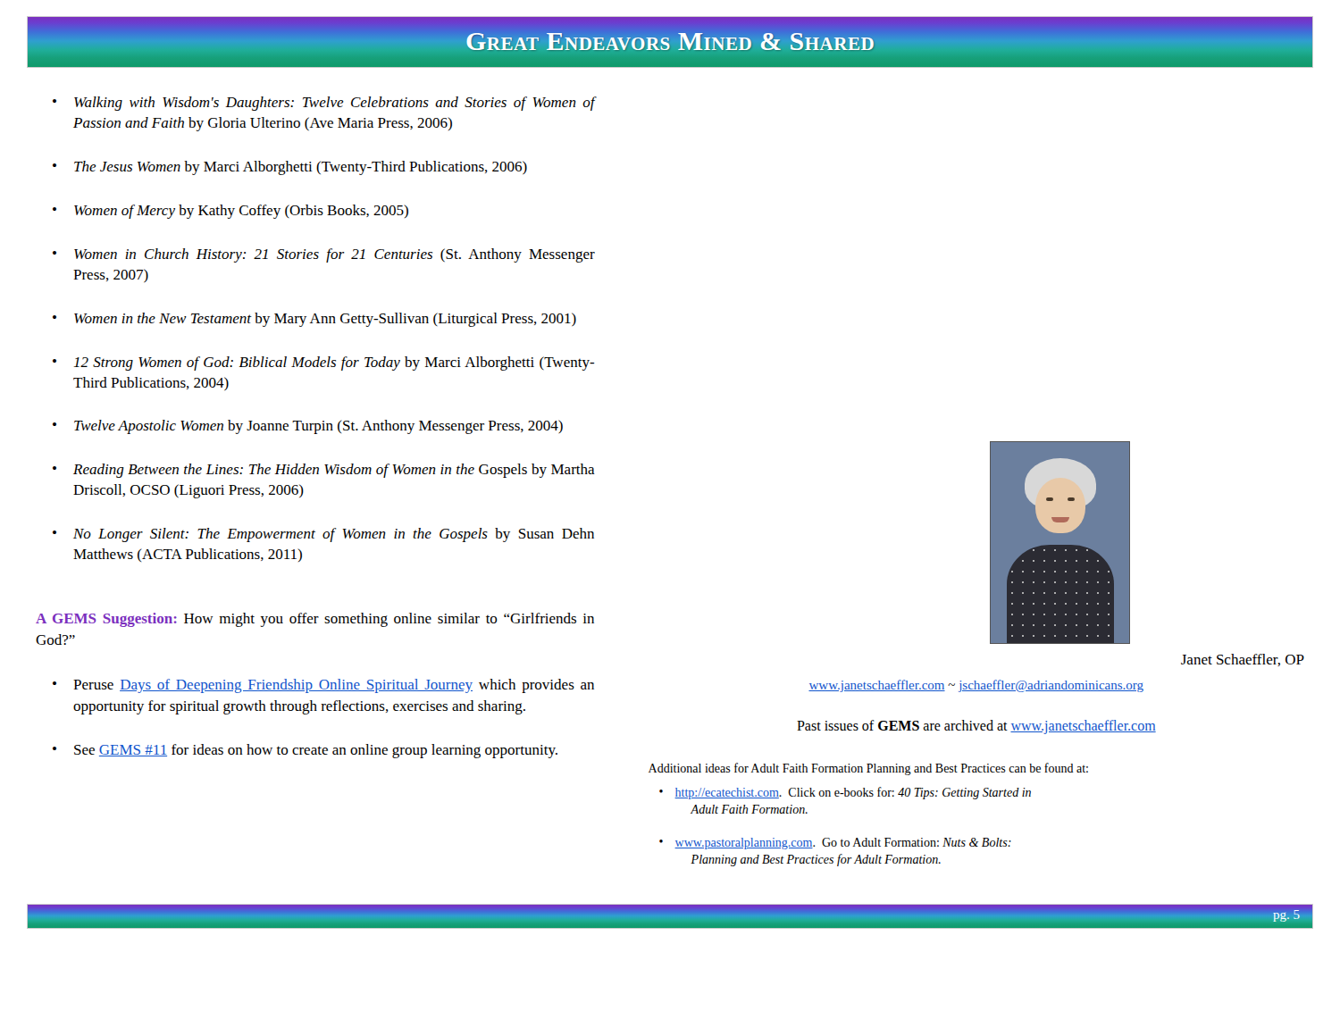Great Endeavors Mined & Shared
Walking with Wisdom's Daughters: Twelve Celebrations and Stories of Women of Passion and Faith by Gloria Ulterino (Ave Maria Press, 2006)
The Jesus Women by Marci Alborghetti (Twenty-Third Publications, 2006)
Women of Mercy by Kathy Coffey (Orbis Books, 2005)
Women in Church History: 21 Stories for 21 Centuries (St. Anthony Messenger Press, 2007)
Women in the New Testament by Mary Ann Getty-Sullivan (Liturgical Press, 2001)
12 Strong Women of God: Biblical Models for Today by Marci Alborghetti (Twenty-Third Publications, 2004)
Twelve Apostolic Women by Joanne Turpin (St. Anthony Messenger Press, 2004)
Reading Between the Lines: The Hidden Wisdom of Women in the Gospels by Martha Driscoll, OCSO (Liguori Press, 2006)
No Longer Silent: The Empowerment of Women in the Gospels by Susan Dehn Matthews (ACTA Publications, 2011)
A GEMS Suggestion: How might you offer something online similar to “Girlfriends in God?”
Peruse Days of Deepening Friendship Online Spiritual Journey which provides an opportunity for spiritual growth through reflections, exercises and sharing.
See GEMS #11 for ideas on how to create an online group learning opportunity.
Janet Schaeffler, OP
www.janetschaeffler.com ~ jschaeffler@adriandominicans.org
Past issues of GEMS are archived at www.janetschaeffler.com
Additional ideas for Adult Faith Formation Planning and Best Practices can be found at:
http://ecatechist.com. Click on e-books for: 40 Tips: Getting Started in Adult Faith Formation.
www.pastoralplanning.com. Go to Adult Formation: Nuts & Bolts: Planning and Best Practices for Adult Formation.
pg. 5